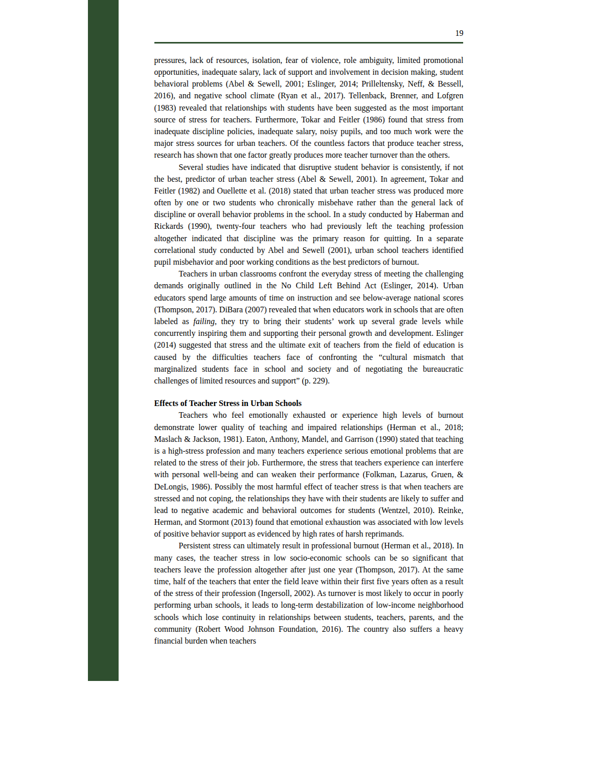19
pressures, lack of resources, isolation, fear of violence, role ambiguity, limited promotional opportunities, inadequate salary, lack of support and involvement in decision making, student behavioral problems (Abel & Sewell, 2001; Eslinger, 2014; Prilleltensky, Neff, & Bessell, 2016), and negative school climate (Ryan et al., 2017). Tellenback, Brenner, and Lofgren (1983) revealed that relationships with students have been suggested as the most important source of stress for teachers. Furthermore, Tokar and Feitler (1986) found that stress from inadequate discipline policies, inadequate salary, noisy pupils, and too much work were the major stress sources for urban teachers. Of the countless factors that produce teacher stress, research has shown that one factor greatly produces more teacher turnover than the others.
Several studies have indicated that disruptive student behavior is consistently, if not the best, predictor of urban teacher stress (Abel & Sewell, 2001). In agreement, Tokar and Feitler (1982) and Ouellette et al. (2018) stated that urban teacher stress was produced more often by one or two students who chronically misbehave rather than the general lack of discipline or overall behavior problems in the school. In a study conducted by Haberman and Rickards (1990), twenty-four teachers who had previously left the teaching profession altogether indicated that discipline was the primary reason for quitting. In a separate correlational study conducted by Abel and Sewell (2001), urban school teachers identified pupil misbehavior and poor working conditions as the best predictors of burnout.
Teachers in urban classrooms confront the everyday stress of meeting the challenging demands originally outlined in the No Child Left Behind Act (Eslinger, 2014). Urban educators spend large amounts of time on instruction and see below-average national scores (Thompson, 2017). DiBara (2007) revealed that when educators work in schools that are often labeled as failing, they try to bring their students’ work up several grade levels while concurrently inspiring them and supporting their personal growth and development. Eslinger (2014) suggested that stress and the ultimate exit of teachers from the field of education is caused by the difficulties teachers face of confronting the “cultural mismatch that marginalized students face in school and society and of negotiating the bureaucratic challenges of limited resources and support” (p. 229).
Effects of Teacher Stress in Urban Schools
Teachers who feel emotionally exhausted or experience high levels of burnout demonstrate lower quality of teaching and impaired relationships (Herman et al., 2018; Maslach & Jackson, 1981). Eaton, Anthony, Mandel, and Garrison (1990) stated that teaching is a high-stress profession and many teachers experience serious emotional problems that are related to the stress of their job. Furthermore, the stress that teachers experience can interfere with personal well-being and can weaken their performance (Folkman, Lazarus, Gruen, & DeLongis, 1986). Possibly the most harmful effect of teacher stress is that when teachers are stressed and not coping, the relationships they have with their students are likely to suffer and lead to negative academic and behavioral outcomes for students (Wentzel, 2010). Reinke, Herman, and Stormont (2013) found that emotional exhaustion was associated with low levels of positive behavior support as evidenced by high rates of harsh reprimands.
Persistent stress can ultimately result in professional burnout (Herman et al., 2018). In many cases, the teacher stress in low socio-economic schools can be so significant that teachers leave the profession altogether after just one year (Thompson, 2017). At the same time, half of the teachers that enter the field leave within their first five years often as a result of the stress of their profession (Ingersoll, 2002). As turnover is most likely to occur in poorly performing urban schools, it leads to long-term destabilization of low-income neighborhood schools which lose continuity in relationships between students, teachers, parents, and the community (Robert Wood Johnson Foundation, 2016). The country also suffers a heavy financial burden when teachers